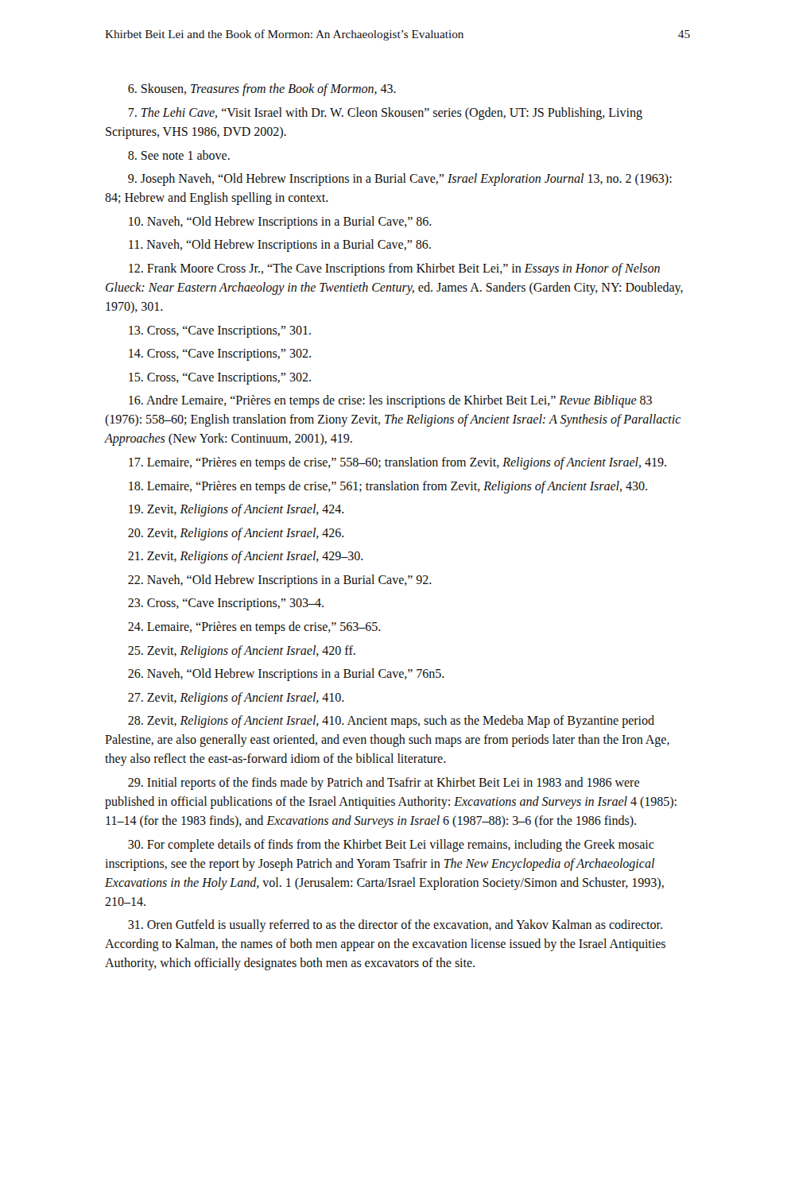Khirbet Beit Lei and the Book of Mormon: An Archaeologist’s Evaluation 45
Skousen, Treasures from the Book of Mormon, 43.
The Lehi Cave, “Visit Israel with Dr. W. Cleon Skousen” series (Ogden, UT: JS Publishing, Living Scriptures, VHS 1986, DVD 2002).
See note 1 above.
Joseph Naveh, “Old Hebrew Inscriptions in a Burial Cave,” Israel Exploration Journal 13, no. 2 (1963): 84; Hebrew and English spelling in context.
Naveh, “Old Hebrew Inscriptions in a Burial Cave,” 86.
Naveh, “Old Hebrew Inscriptions in a Burial Cave,” 86.
Frank Moore Cross Jr., “The Cave Inscriptions from Khirbet Beit Lei,” in Essays in Honor of Nelson Glueck: Near Eastern Archaeology in the Twentieth Century, ed. James A. Sanders (Garden City, NY: Doubleday, 1970), 301.
Cross, “Cave Inscriptions,” 301.
Cross, “Cave Inscriptions,” 302.
Cross, “Cave Inscriptions,” 302.
Andre Lemaire, “Prières en temps de crise: les inscriptions de Khirbet Beit Lei,” Revue Biblique 83 (1976): 558–60; English translation from Ziony Zevit, The Religions of Ancient Israel: A Synthesis of Parallactic Approaches (New York: Continuum, 2001), 419.
Lemaire, “Prières en temps de crise,” 558–60; translation from Zevit, Religions of Ancient Israel, 419.
Lemaire, “Prières en temps de crise,” 561; translation from Zevit, Religions of Ancient Israel, 430.
Zevit, Religions of Ancient Israel, 424.
Zevit, Religions of Ancient Israel, 426.
Zevit, Religions of Ancient Israel, 429–30.
Naveh, “Old Hebrew Inscriptions in a Burial Cave,” 92.
Cross, “Cave Inscriptions,” 303–4.
Lemaire, “Prières en temps de crise,” 563–65.
Zevit, Religions of Ancient Israel, 420 ff.
Naveh, “Old Hebrew Inscriptions in a Burial Cave,” 76n5.
Zevit, Religions of Ancient Israel, 410.
Zevit, Religions of Ancient Israel, 410. Ancient maps, such as the Medeba Map of Byzantine period Palestine, are also generally east oriented, and even though such maps are from periods later than the Iron Age, they also reflect the east-as-forward idiom of the biblical literature.
Initial reports of the finds made by Patrich and Tsafrir at Khirbet Beit Lei in 1983 and 1986 were published in official publications of the Israel Antiquities Authority: Excavations and Surveys in Israel 4 (1985): 11–14 (for the 1983 finds), and Excavations and Surveys in Israel 6 (1987–88): 3–6 (for the 1986 finds).
For complete details of finds from the Khirbet Beit Lei village remains, including the Greek mosaic inscriptions, see the report by Joseph Patrich and Yoram Tsafrir in The New Encyclopedia of Archaeological Excavations in the Holy Land, vol. 1 (Jerusalem: Carta/Israel Exploration Society/Simon and Schuster, 1993), 210–14.
Oren Gutfeld is usually referred to as the director of the excavation, and Yakov Kalman as codirector. According to Kalman, the names of both men appear on the excavation license issued by the Israel Antiquities Authority, which officially designates both men as excavators of the site.